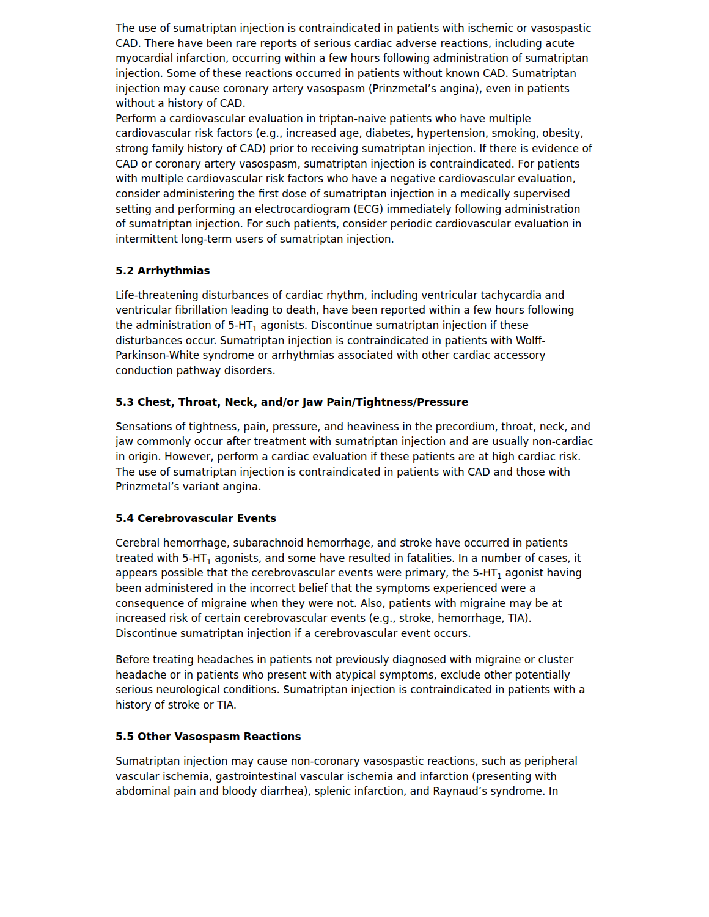The use of sumatriptan injection is contraindicated in patients with ischemic or vasospastic CAD. There have been rare reports of serious cardiac adverse reactions, including acute myocardial infarction, occurring within a few hours following administration of sumatriptan injection. Some of these reactions occurred in patients without known CAD. Sumatriptan injection may cause coronary artery vasospasm (Prinzmetal’s angina), even in patients without a history of CAD.
Perform a cardiovascular evaluation in triptan-naive patients who have multiple cardiovascular risk factors (e.g., increased age, diabetes, hypertension, smoking, obesity, strong family history of CAD) prior to receiving sumatriptan injection. If there is evidence of CAD or coronary artery vasospasm, sumatriptan injection is contraindicated. For patients with multiple cardiovascular risk factors who have a negative cardiovascular evaluation, consider administering the first dose of sumatriptan injection in a medically supervised setting and performing an electrocardiogram (ECG) immediately following administration of sumatriptan injection. For such patients, consider periodic cardiovascular evaluation in intermittent long-term users of sumatriptan injection.
5.2 Arrhythmias
Life-threatening disturbances of cardiac rhythm, including ventricular tachycardia and ventricular fibrillation leading to death, have been reported within a few hours following the administration of 5-HT1 agonists. Discontinue sumatriptan injection if these disturbances occur. Sumatriptan injection is contraindicated in patients with Wolff-Parkinson-White syndrome or arrhythmias associated with other cardiac accessory conduction pathway disorders.
5.3 Chest, Throat, Neck, and/or Jaw Pain/Tightness/Pressure
Sensations of tightness, pain, pressure, and heaviness in the precordium, throat, neck, and jaw commonly occur after treatment with sumatriptan injection and are usually non-cardiac in origin. However, perform a cardiac evaluation if these patients are at high cardiac risk. The use of sumatriptan injection is contraindicated in patients with CAD and those with Prinzmetal’s variant angina.
5.4 Cerebrovascular Events
Cerebral hemorrhage, subarachnoid hemorrhage, and stroke have occurred in patients treated with 5-HT1 agonists, and some have resulted in fatalities. In a number of cases, it appears possible that the cerebrovascular events were primary, the 5-HT1 agonist having been administered in the incorrect belief that the symptoms experienced were a consequence of migraine when they were not. Also, patients with migraine may be at increased risk of certain cerebrovascular events (e.g., stroke, hemorrhage, TIA). Discontinue sumatriptan injection if a cerebrovascular event occurs.
Before treating headaches in patients not previously diagnosed with migraine or cluster headache or in patients who present with atypical symptoms, exclude other potentially serious neurological conditions. Sumatriptan injection is contraindicated in patients with a history of stroke or TIA.
5.5 Other Vasospasm Reactions
Sumatriptan injection may cause non-coronary vasospastic reactions, such as peripheral vascular ischemia, gastrointestinal vascular ischemia and infarction (presenting with abdominal pain and bloody diarrhea), splenic infarction, and Raynaud’s syndrome. In